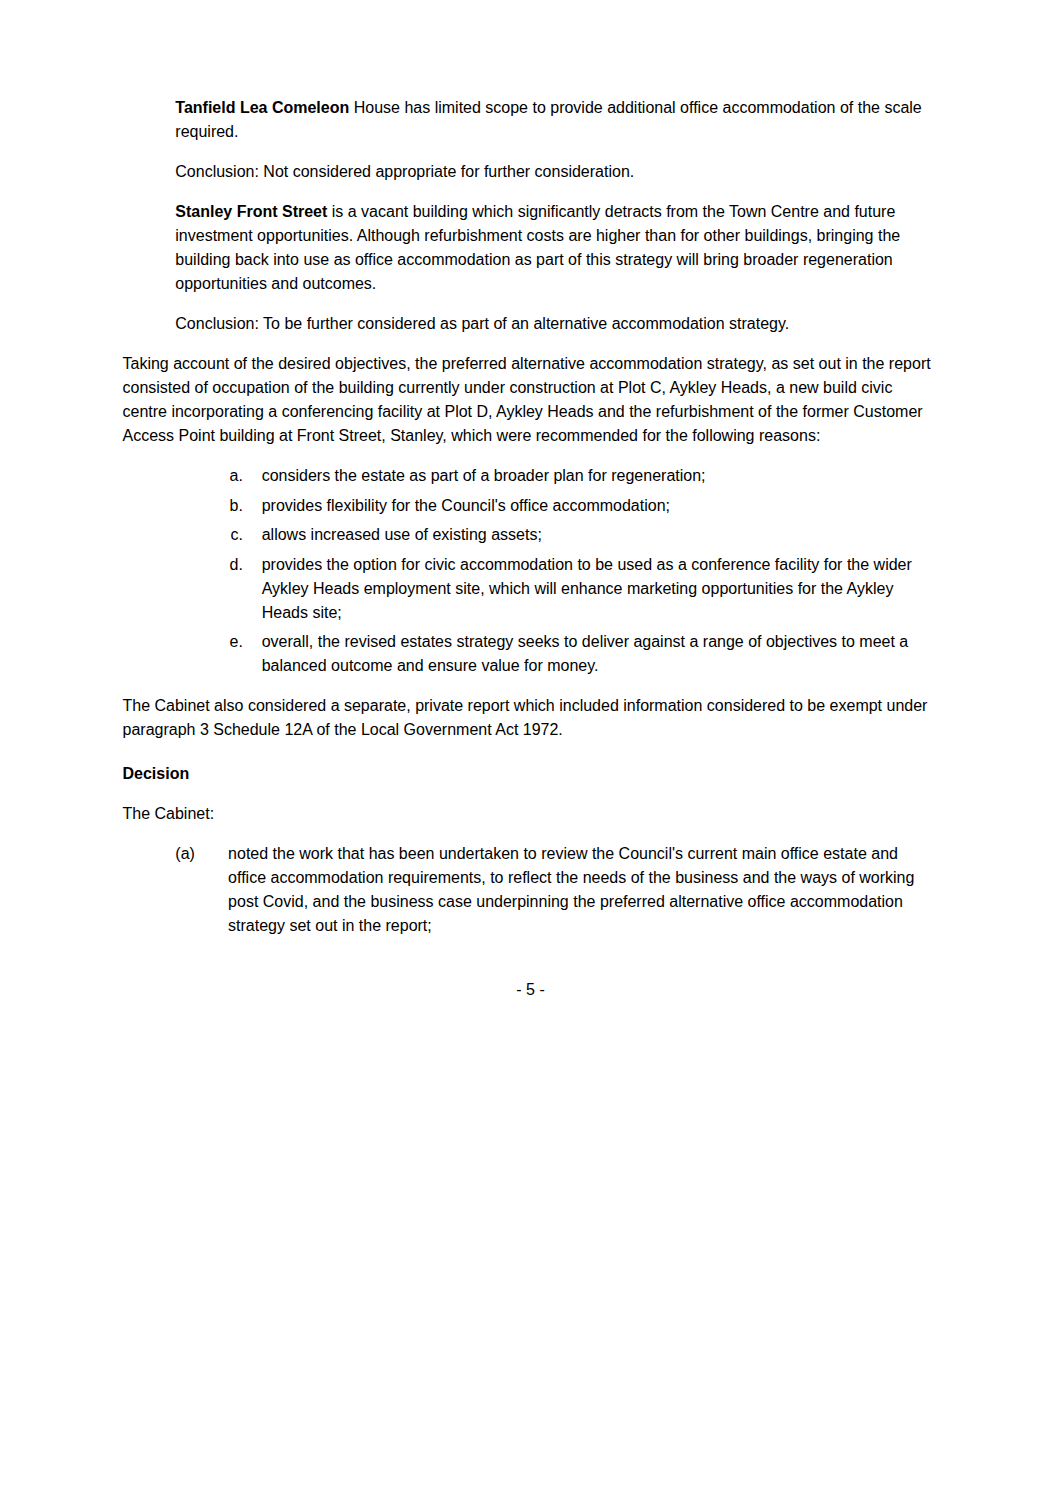Tanfield Lea Comeleon House has limited scope to provide additional office accommodation of the scale required.
Conclusion: Not considered appropriate for further consideration.
Stanley Front Street is a vacant building which significantly detracts from the Town Centre and future investment opportunities. Although refurbishment costs are higher than for other buildings, bringing the building back into use as office accommodation as part of this strategy will bring broader regeneration opportunities and outcomes.
Conclusion: To be further considered as part of an alternative accommodation strategy.
Taking account of the desired objectives, the preferred alternative accommodation strategy, as set out in the report consisted of occupation of the building currently under construction at Plot C, Aykley Heads, a new build civic centre incorporating a conferencing facility at Plot D, Aykley Heads and the refurbishment of the former Customer Access Point building at Front Street, Stanley, which were recommended for the following reasons:
considers the estate as part of a broader plan for regeneration;
provides flexibility for the Council's office accommodation;
allows increased use of existing assets;
provides the option for civic accommodation to be used as a conference facility for the wider Aykley Heads employment site, which will enhance marketing opportunities for the Aykley Heads site;
overall, the revised estates strategy seeks to deliver against a range of objectives to meet a balanced outcome and ensure value for money.
The Cabinet also considered a separate, private report which included information considered to be exempt under paragraph 3 Schedule 12A of the Local Government Act 1972.
Decision
The Cabinet:
(a)
noted the work that has been undertaken to review the Council's current main office estate and office accommodation requirements, to reflect the needs of the business and the ways of working post Covid, and the business case underpinning the preferred alternative office accommodation strategy set out in the report;
- 5 -